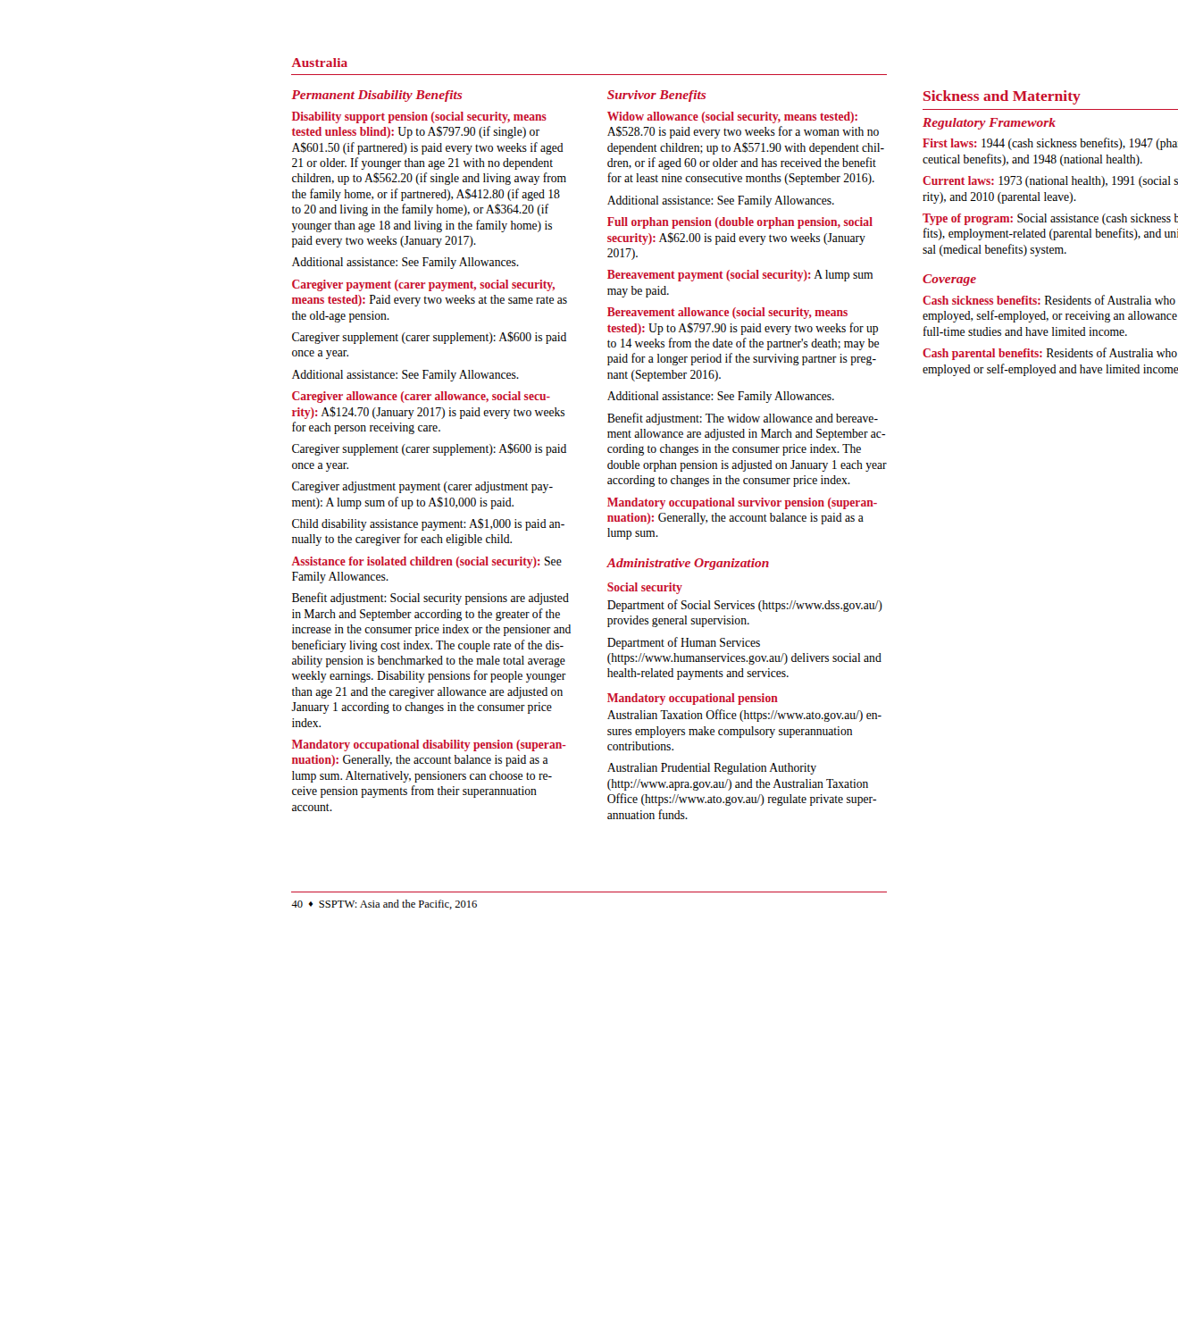Australia
Permanent Disability Benefits
Disability support pension (social security, means tested unless blind): Up to A$797.90 (if single) or A$601.50 (if partnered) is paid every two weeks if aged 21 or older. If younger than age 21 with no dependent children, up to A$562.20 (if single and living away from the family home, or if partnered), A$412.80 (if aged 18 to 20 and living in the family home), or A$364.20 (if younger than age 18 and living in the family home) is paid every two weeks (January 2017).
Additional assistance: See Family Allowances.
Caregiver payment (carer payment, social security, means tested): Paid every two weeks at the same rate as the old-age pension.
Caregiver supplement (carer supplement): A$600 is paid once a year.
Additional assistance: See Family Allowances.
Caregiver allowance (carer allowance, social security): A$124.70 (January 2017) is paid every two weeks for each person receiving care.
Caregiver supplement (carer supplement): A$600 is paid once a year.
Caregiver adjustment payment (carer adjustment payment): A lump sum of up to A$10,000 is paid.
Child disability assistance payment: A$1,000 is paid annually to the caregiver for each eligible child.
Assistance for isolated children (social security): See Family Allowances.
Benefit adjustment: Social security pensions are adjusted in March and September according to the greater of the increase in the consumer price index or the pensioner and beneficiary living cost index. The couple rate of the disability pension is benchmarked to the male total average weekly earnings. Disability pensions for people younger than age 21 and the caregiver allowance are adjusted on January 1 according to changes in the consumer price index.
Mandatory occupational disability pension (superannuation): Generally, the account balance is paid as a lump sum. Alternatively, pensioners can choose to receive pension payments from their superannuation account.
Survivor Benefits
Widow allowance (social security, means tested): A$528.70 is paid every two weeks for a woman with no dependent children; up to A$571.90 with dependent children, or if aged 60 or older and has received the benefit for at least nine consecutive months (September 2016).
Additional assistance: See Family Allowances.
Full orphan pension (double orphan pension, social security): A$62.00 is paid every two weeks (January 2017).
Bereavement payment (social security): A lump sum may be paid.
Bereavement allowance (social security, means tested): Up to A$797.90 is paid every two weeks for up to 14 weeks from the date of the partner's death; may be paid for a longer period if the surviving partner is pregnant (September 2016).
Additional assistance: See Family Allowances.
Benefit adjustment: The widow allowance and bereavement allowance are adjusted in March and September according to changes in the consumer price index. The double orphan pension is adjusted on January 1 each year according to changes in the consumer price index.
Mandatory occupational survivor pension (superannuation): Generally, the account balance is paid as a lump sum.
Administrative Organization
Social security
Department of Social Services (https://www.dss.gov.au/) provides general supervision.
Department of Human Services (https://www.humanservices.gov.au/) delivers social and health-related payments and services.
Mandatory occupational pension
Australian Taxation Office (https://www.ato.gov.au/) ensures employers make compulsory superannuation contributions.
Australian Prudential Regulation Authority (http://www.apra.gov.au/) and the Australian Taxation Office (https://www.ato.gov.au/) regulate private superannuation funds.
Sickness and Maternity
Regulatory Framework
First laws: 1944 (cash sickness benefits), 1947 (pharmaceutical benefits), and 1948 (national health).
Current laws: 1973 (national health), 1991 (social security), and 2010 (parental leave).
Type of program: Social assistance (cash sickness benefits), employment-related (parental benefits), and universal (medical benefits) system.
Coverage
Cash sickness benefits: Residents of Australia who are employed, self-employed, or receiving an allowance for full-time studies and have limited income.
Cash parental benefits: Residents of Australia who are employed or self-employed and have limited income.
40 ♦ SSPTW: Asia and the Pacific, 2016